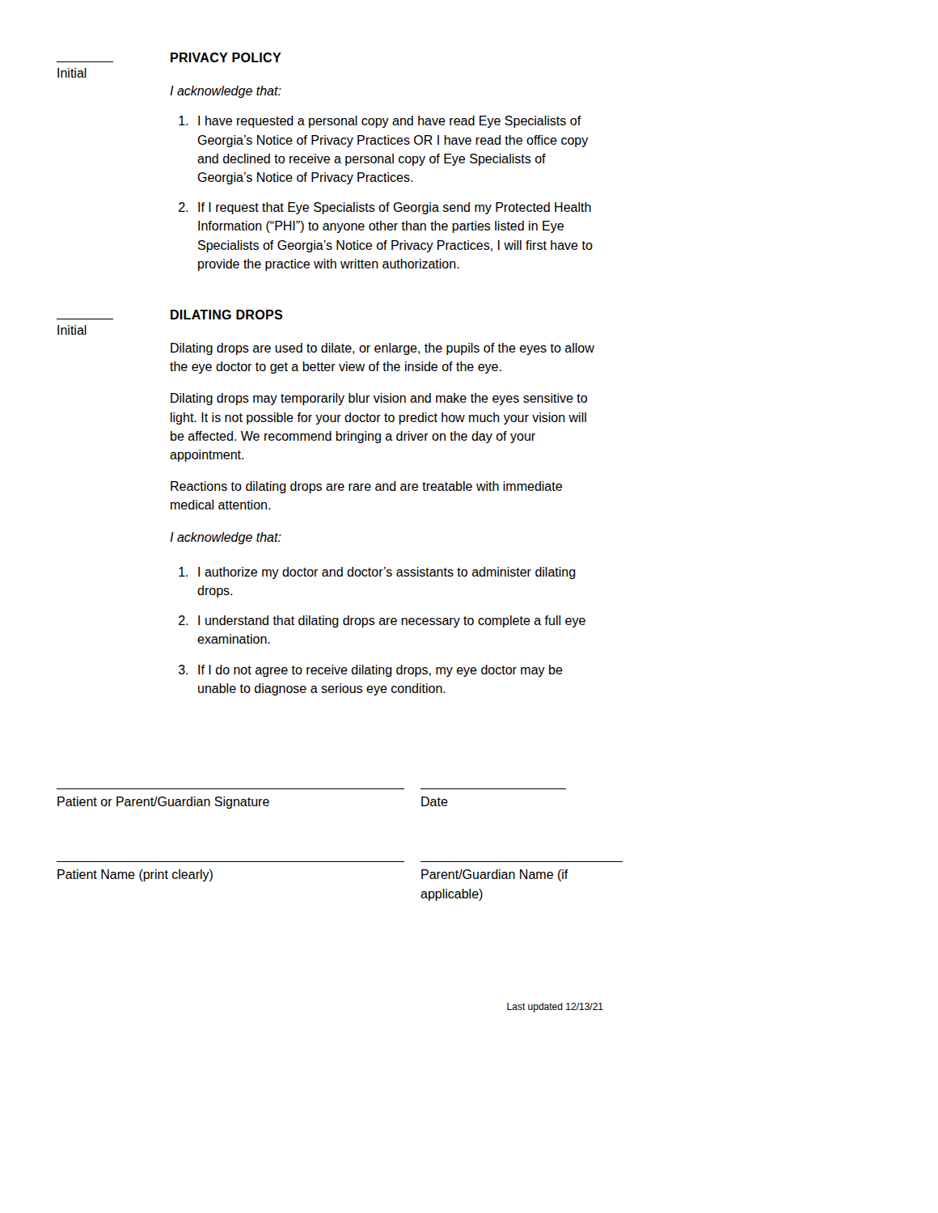Initial
PRIVACY POLICY
I acknowledge that:
I have requested a personal copy and have read Eye Specialists of Georgia’s Notice of Privacy Practices OR I have read the office copy and declined to receive a personal copy of Eye Specialists of Georgia’s Notice of Privacy Practices.
If I request that Eye Specialists of Georgia send my Protected Health Information (“PHI”) to anyone other than the parties listed in Eye Specialists of Georgia’s Notice of Privacy Practices, I will first have to provide the practice with written authorization.
Initial
DILATING DROPS
Dilating drops are used to dilate, or enlarge, the pupils of the eyes to allow the eye doctor to get a better view of the inside of the eye.
Dilating drops may temporarily blur vision and make the eyes sensitive to light. It is not possible for your doctor to predict how much your vision will be affected. We recommend bringing a driver on the day of your appointment.
Reactions to dilating drops are rare and are treatable with immediate medical attention.
I acknowledge that:
I authorize my doctor and doctor’s assistants to administer dilating drops.
I understand that dilating drops are necessary to complete a full eye examination.
If I do not agree to receive dilating drops, my eye doctor may be unable to diagnose a serious eye condition.
Patient or Parent/Guardian Signature Date
Patient Name (print clearly) Parent/Guardian Name (if applicable)
Last updated 12/13/21